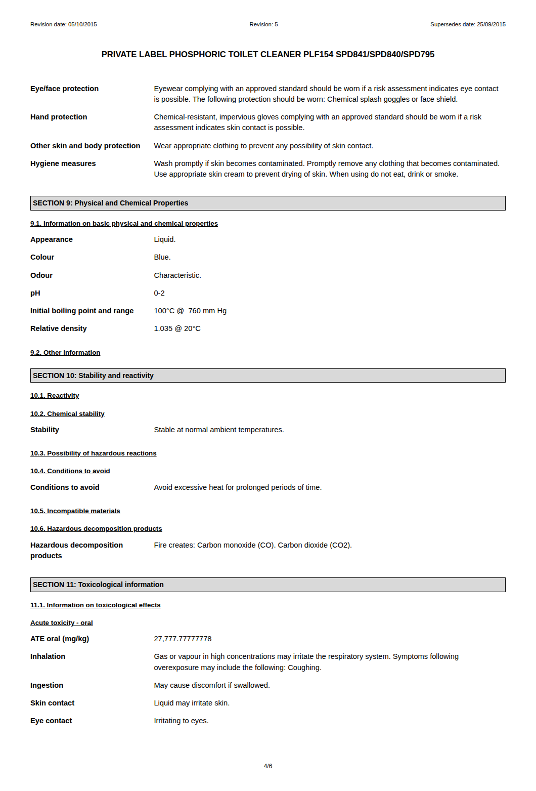Revision date: 05/10/2015 Revision: 5 Supersedes date: 25/09/2015
PRIVATE LABEL PHOSPHORIC TOILET CLEANER PLF154 SPD841/SPD840/SPD795
| Eye/face protection | Eyewear complying with an approved standard should be worn if a risk assessment indicates eye contact is possible. The following protection should be worn: Chemical splash goggles or face shield. |
| Hand protection | Chemical-resistant, impervious gloves complying with an approved standard should be worn if a risk assessment indicates skin contact is possible. |
| Other skin and body protection | Wear appropriate clothing to prevent any possibility of skin contact. |
| Hygiene measures | Wash promptly if skin becomes contaminated. Promptly remove any clothing that becomes contaminated. Use appropriate skin cream to prevent drying of skin. When using do not eat, drink or smoke. |
SECTION 9: Physical and Chemical Properties
9.1. Information on basic physical and chemical properties
| Appearance | Liquid. |
| Colour | Blue. |
| Odour | Characteristic. |
| pH | 0-2 |
| Initial boiling point and range | 100°C @ 760 mm Hg |
| Relative density | 1.035 @ 20°C |
9.2. Other information
SECTION 10: Stability and reactivity
10.1. Reactivity
10.2. Chemical stability
| Stability | Stable at normal ambient temperatures. |
10.3. Possibility of hazardous reactions
10.4. Conditions to avoid
| Conditions to avoid | Avoid excessive heat for prolonged periods of time. |
10.5. Incompatible materials
10.6. Hazardous decomposition products
| Hazardous decomposition products | Fire creates: Carbon monoxide (CO). Carbon dioxide (CO2). |
SECTION 11: Toxicological information
11.1. Information on toxicological effects
Acute toxicity - oral
| ATE oral (mg/kg) | 27,777.77777778 |
| Inhalation | Gas or vapour in high concentrations may irritate the respiratory system. Symptoms following overexposure may include the following: Coughing. |
| Ingestion | May cause discomfort if swallowed. |
| Skin contact | Liquid may irritate skin. |
| Eye contact | Irritating to eyes. |
4/6